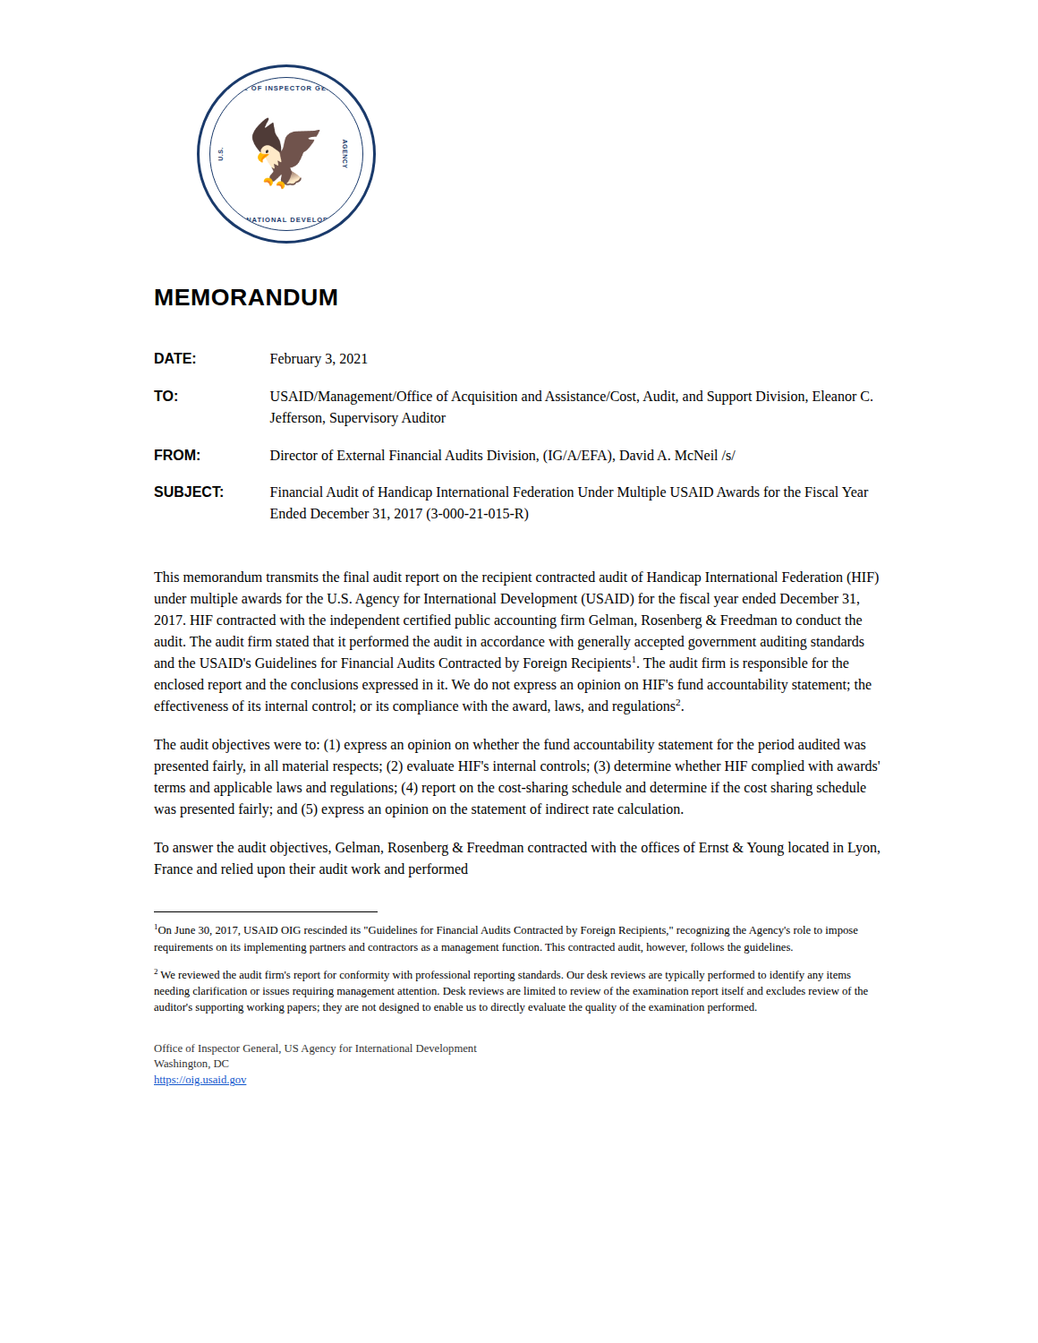OFFICE OF INSPECTOR GENERAL
U.S.
AGENCY
🦅
INTERNATIONAL DEVELOPMENT
MEMORANDUM
| DATE: | February 3, 2021 |
| TO: | USAID/Management/Office of Acquisition and Assistance/Cost, Audit, and Support Division, Eleanor C. Jefferson, Supervisory Auditor |
| FROM: | Director of External Financial Audits Division, (IG/A/EFA), David A. McNeil /s/ |
| SUBJECT: | Financial Audit of Handicap International Federation Under Multiple USAID Awards for the Fiscal Year Ended December 31, 2017 (3-000-21-015-R) |
This memorandum transmits the final audit report on the recipient contracted audit of Handicap International Federation (HIF) under multiple awards for the U.S. Agency for International Development (USAID) for the fiscal year ended December 31, 2017. HIF contracted with the independent certified public accounting firm Gelman, Rosenberg & Freedman to conduct the audit. The audit firm stated that it performed the audit in accordance with generally accepted government auditing standards and the USAID's Guidelines for Financial Audits Contracted by Foreign Recipients1. The audit firm is responsible for the enclosed report and the conclusions expressed in it. We do not express an opinion on HIF's fund accountability statement; the effectiveness of its internal control; or its compliance with the award, laws, and regulations2.
The audit objectives were to: (1) express an opinion on whether the fund accountability statement for the period audited was presented fairly, in all material respects; (2) evaluate HIF's internal controls; (3) determine whether HIF complied with awards' terms and applicable laws and regulations; (4) report on the cost-sharing schedule and determine if the cost sharing schedule was presented fairly; and (5) express an opinion on the statement of indirect rate calculation.
To answer the audit objectives, Gelman, Rosenberg & Freedman contracted with the offices of Ernst & Young located in Lyon, France and relied upon their audit work and performed
1On June 30, 2017, USAID OIG rescinded its "Guidelines for Financial Audits Contracted by Foreign Recipients," recognizing the Agency's role to impose requirements on its implementing partners and contractors as a management function. This contracted audit, however, follows the guidelines.
2 We reviewed the audit firm's report for conformity with professional reporting standards. Our desk reviews are typically performed to identify any items needing clarification or issues requiring management attention. Desk reviews are limited to review of the examination report itself and excludes review of the auditor's supporting working papers; they are not designed to enable us to directly evaluate the quality of the examination performed.
Office of Inspector General, US Agency for International Development
Washington, DC
https://oig.usaid.gov